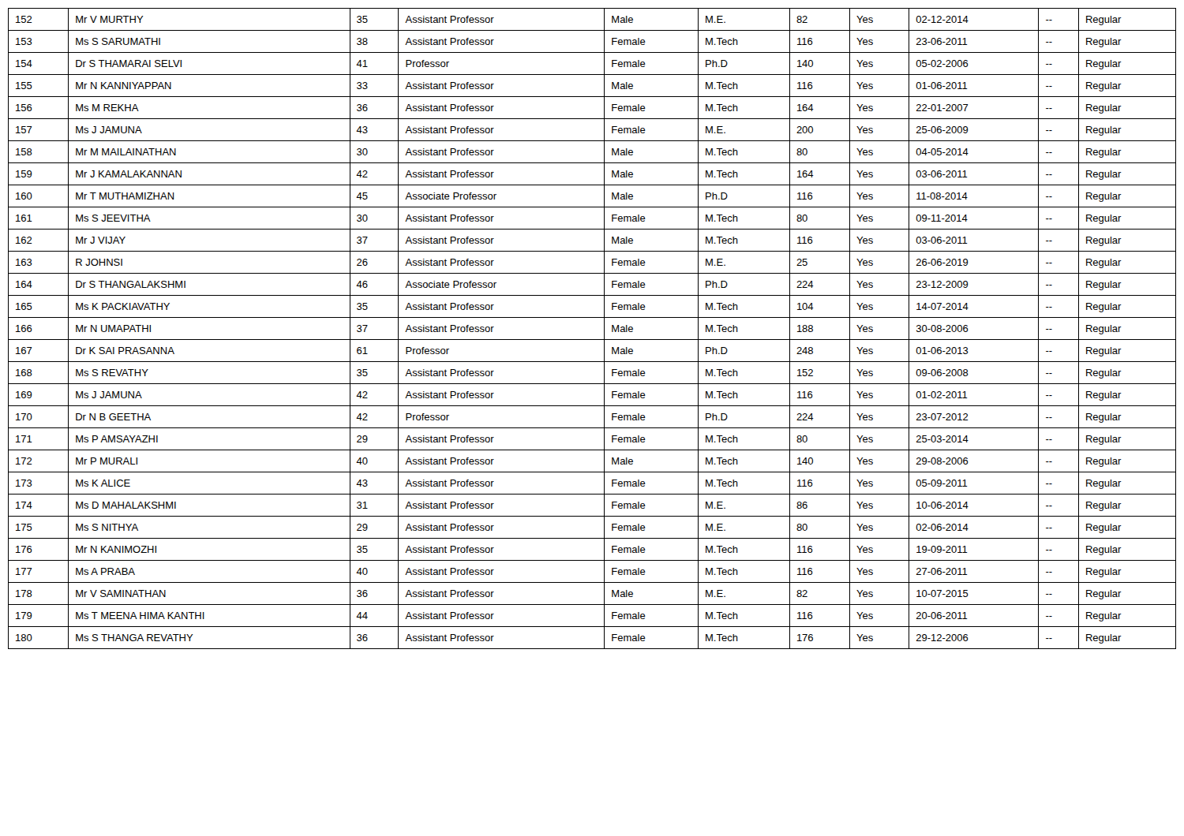| 152 | Mr V MURTHY | 35 | Assistant Professor | Male | M.E. | 82 | Yes | 02-12-2014 | -- | Regular |
| 153 | Ms S SARUMATHI | 38 | Assistant Professor | Female | M.Tech | 116 | Yes | 23-06-2011 | -- | Regular |
| 154 | Dr S THAMARAI SELVI | 41 | Professor | Female | Ph.D | 140 | Yes | 05-02-2006 | -- | Regular |
| 155 | Mr N KANNIYAPPAN | 33 | Assistant Professor | Male | M.Tech | 116 | Yes | 01-06-2011 | -- | Regular |
| 156 | Ms M REKHA | 36 | Assistant Professor | Female | M.Tech | 164 | Yes | 22-01-2007 | -- | Regular |
| 157 | Ms J JAMUNA | 43 | Assistant Professor | Female | M.E. | 200 | Yes | 25-06-2009 | -- | Regular |
| 158 | Mr M MAILAINATHAN | 30 | Assistant Professor | Male | M.Tech | 80 | Yes | 04-05-2014 | -- | Regular |
| 159 | Mr J KAMALAKANNAN | 42 | Assistant Professor | Male | M.Tech | 164 | Yes | 03-06-2011 | -- | Regular |
| 160 | Mr T MUTHAMIZHAN | 45 | Associate Professor | Male | Ph.D | 116 | Yes | 11-08-2014 | -- | Regular |
| 161 | Ms S JEEVITHA | 30 | Assistant Professor | Female | M.Tech | 80 | Yes | 09-11-2014 | -- | Regular |
| 162 | Mr J VIJAY | 37 | Assistant Professor | Male | M.Tech | 116 | Yes | 03-06-2011 | -- | Regular |
| 163 | R JOHNSI | 26 | Assistant Professor | Female | M.E. | 25 | Yes | 26-06-2019 | -- | Regular |
| 164 | Dr S THANGALAKSHMI | 46 | Associate Professor | Female | Ph.D | 224 | Yes | 23-12-2009 | -- | Regular |
| 165 | Ms K PACKIAVATHY | 35 | Assistant Professor | Female | M.Tech | 104 | Yes | 14-07-2014 | -- | Regular |
| 166 | Mr N UMAPATHI | 37 | Assistant Professor | Male | M.Tech | 188 | Yes | 30-08-2006 | -- | Regular |
| 167 | Dr K SAI PRASANNA | 61 | Professor | Male | Ph.D | 248 | Yes | 01-06-2013 | -- | Regular |
| 168 | Ms S REVATHY | 35 | Assistant Professor | Female | M.Tech | 152 | Yes | 09-06-2008 | -- | Regular |
| 169 | Ms J JAMUNA | 42 | Assistant Professor | Female | M.Tech | 116 | Yes | 01-02-2011 | -- | Regular |
| 170 | Dr N B GEETHA | 42 | Professor | Female | Ph.D | 224 | Yes | 23-07-2012 | -- | Regular |
| 171 | Ms P AMSAYAZHI | 29 | Assistant Professor | Female | M.Tech | 80 | Yes | 25-03-2014 | -- | Regular |
| 172 | Mr P MURALI | 40 | Assistant Professor | Male | M.Tech | 140 | Yes | 29-08-2006 | -- | Regular |
| 173 | Ms K ALICE | 43 | Assistant Professor | Female | M.Tech | 116 | Yes | 05-09-2011 | -- | Regular |
| 174 | Ms D MAHALAKSHMI | 31 | Assistant Professor | Female | M.E. | 86 | Yes | 10-06-2014 | -- | Regular |
| 175 | Ms S NITHYA | 29 | Assistant Professor | Female | M.E. | 80 | Yes | 02-06-2014 | -- | Regular |
| 176 | Mr N KANIMOZHI | 35 | Assistant Professor | Female | M.Tech | 116 | Yes | 19-09-2011 | -- | Regular |
| 177 | Ms A PRABA | 40 | Assistant Professor | Female | M.Tech | 116 | Yes | 27-06-2011 | -- | Regular |
| 178 | Mr V SAMINATHAN | 36 | Assistant Professor | Male | M.E. | 82 | Yes | 10-07-2015 | -- | Regular |
| 179 | Ms T MEENA HIMA KANTHI | 44 | Assistant Professor | Female | M.Tech | 116 | Yes | 20-06-2011 | -- | Regular |
| 180 | Ms S THANGA REVATHY | 36 | Assistant Professor | Female | M.Tech | 176 | Yes | 29-12-2006 | -- | Regular |